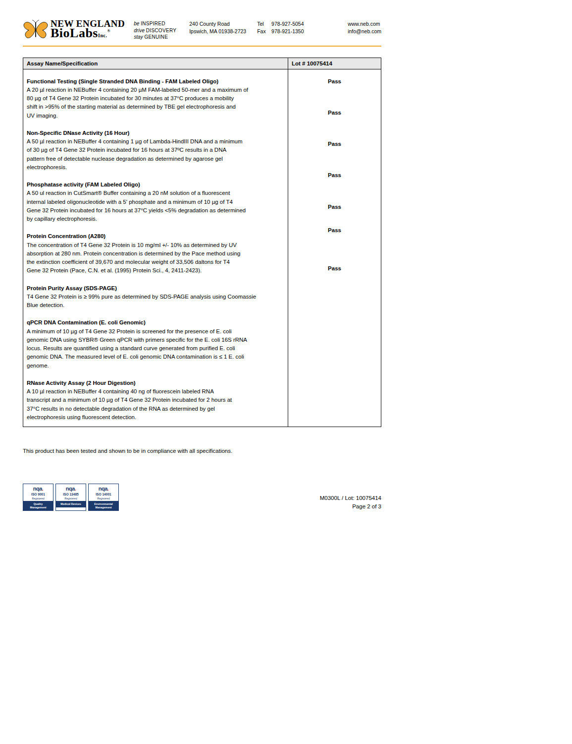NEW ENGLAND BioLabsInc.®
be INSPIRED
drive DISCOVERY
stay GENUINE
240 County Road
Ipswich, MA 01938-2723
Tel 978-927-5054
Fax 978-921-1350
www.neb.com
info@neb.com
| Assay Name/Specification | Lot # 10075414 |
| --- | --- |
| Functional Testing (Single Stranded DNA Binding - FAM Labeled Oligo) A 20 µl reaction in NEBuffer 4 containing 20 µM FAM-labeled 50-mer and a maximum of 80 µg of T4 Gene 32 Protein incubated for 30 minutes at 37°C produces a mobility shift in >95% of the starting material as determined by TBE gel electrophoresis and UV imaging. Non-Specific DNase Activity (16 Hour) A 50 µl reaction in NEBuffer 4 containing 1 µg of Lambda-HindIII DNA and a minimum of 30 µg of T4 Gene 32 Protein incubated for 16 hours at 37ºC results in a DNA pattern free of detectable nuclease degradation as determined by agarose gel electrophoresis. Phosphatase activity (FAM Labeled Oligo) A 50 ul reaction in CutSmart® Buffer containing a 20 nM solution of a fluorescent internal labeled oligonucleotide with a 5' phosphate and a minimum of 10 µg of T4 Gene 32 Protein incubated for 16 hours at 37°C yields <5% degradation as determined by capillary electrophoresis. Protein Concentration (A280) The concentration of T4 Gene 32 Protein is 10 mg/ml +/- 10% as determined by UV absorption at 280 nm. Protein concentration is determined by the Pace method using the extinction coefficient of 39,670 and molecular weight of 33,506 daltons for T4 Gene 32 Protein (Pace, C.N. et al. (1995) Protein Sci., 4, 2411-2423). Protein Purity Assay (SDS-PAGE) T4 Gene 32 Protein is ≥ 99% pure as determined by SDS-PAGE analysis using Coomassie Blue detection. qPCR DNA Contamination (E. coli Genomic) A minimum of 10 µg of T4 Gene 32 Protein is screened for the presence of E. coli genomic DNA using SYBR® Green qPCR with primers specific for the E. coli 16S rRNA locus. Results are quantified using a standard curve generated from purified E. coli genomic DNA. The measured level of E. coli genomic DNA contamination is ≤ 1 E. coli genome. RNase Activity Assay (2 Hour Digestion) A 10 µl reaction in NEBuffer 4 containing 40 ng of fluorescein labeled RNA transcript and a minimum of 10 µg of T4 Gene 32 Protein incubated for 2 hours at 37°C results in no detectable degradation of the RNA as determined by gel electrophoresis using fluorescent detection. | Pass Pass Pass Pass Pass Pass Pass |
This product has been tested and shown to be in compliance with all specifications.
nqa.
ISO 9001 Registered
Quality
Management
nqa.
ISO 13485 Registered
Medical Devices
nqa.
ISO 14001 Registered
Environmental
Management
M0300L / Lot: 10075414
Page 2 of 3